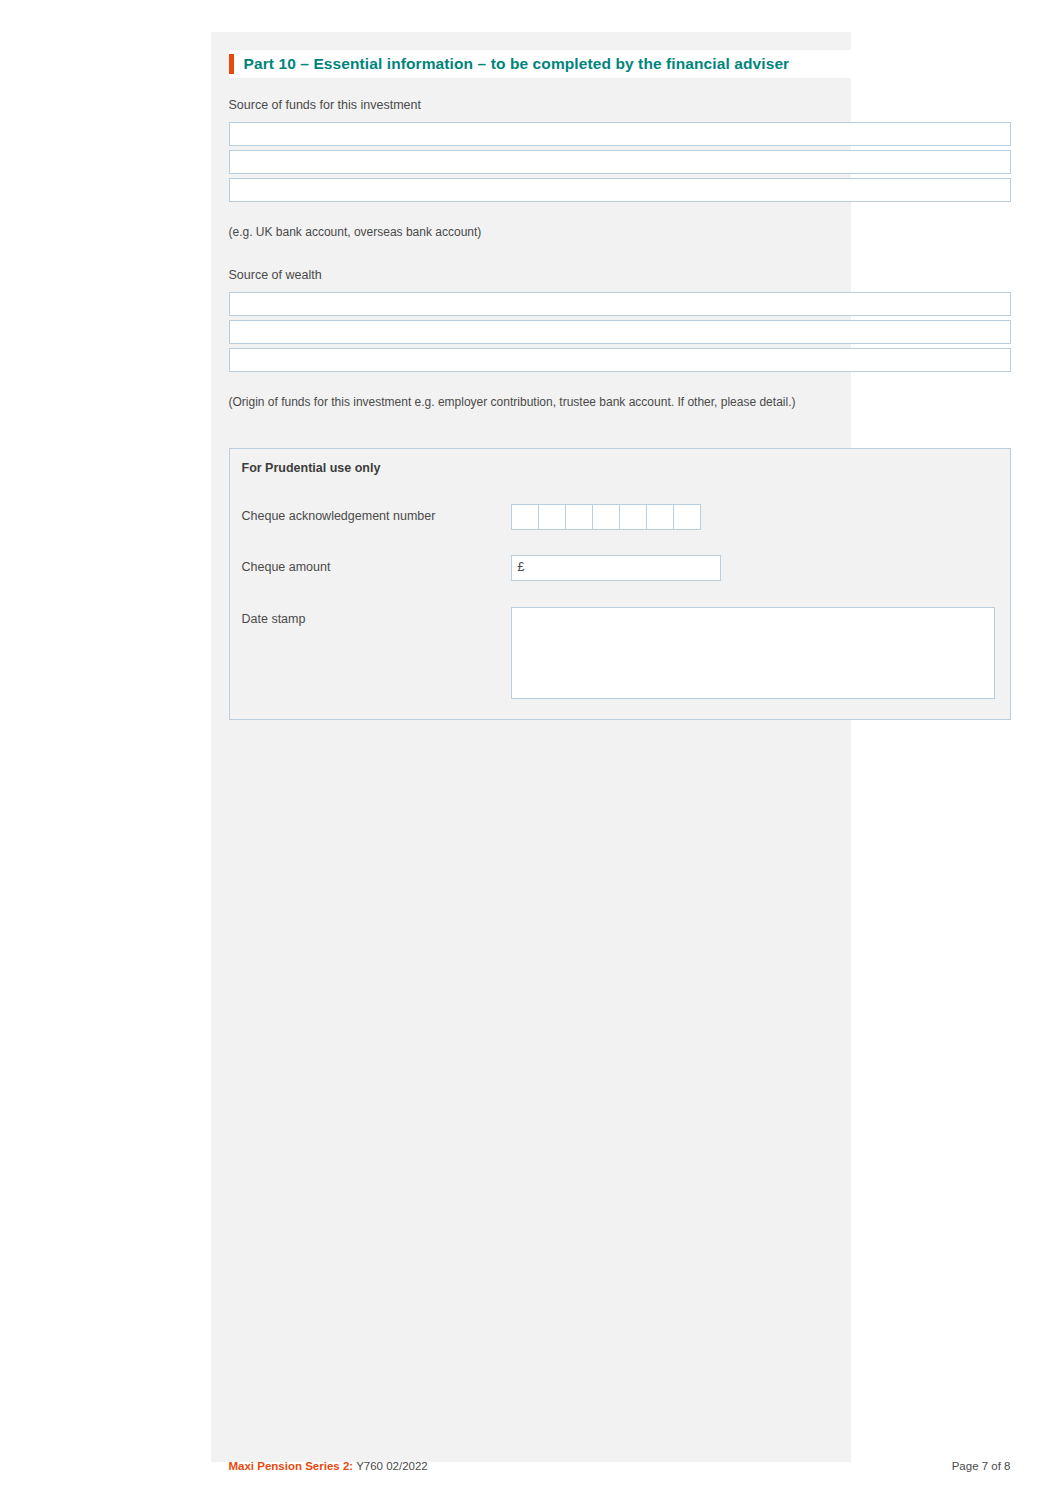Part 10 – Essential information – to be completed by the financial adviser
Source of funds for this investment
(e.g. UK bank account, overseas bank account)
Source of wealth
(Origin of funds for this investment e.g. employer contribution, trustee bank account. If other, please detail.)
For Prudential use only
Cheque acknowledgement number
Cheque amount
£
Date stamp
Maxi Pension Series 2: Y760 02/2022
Page 7 of 8